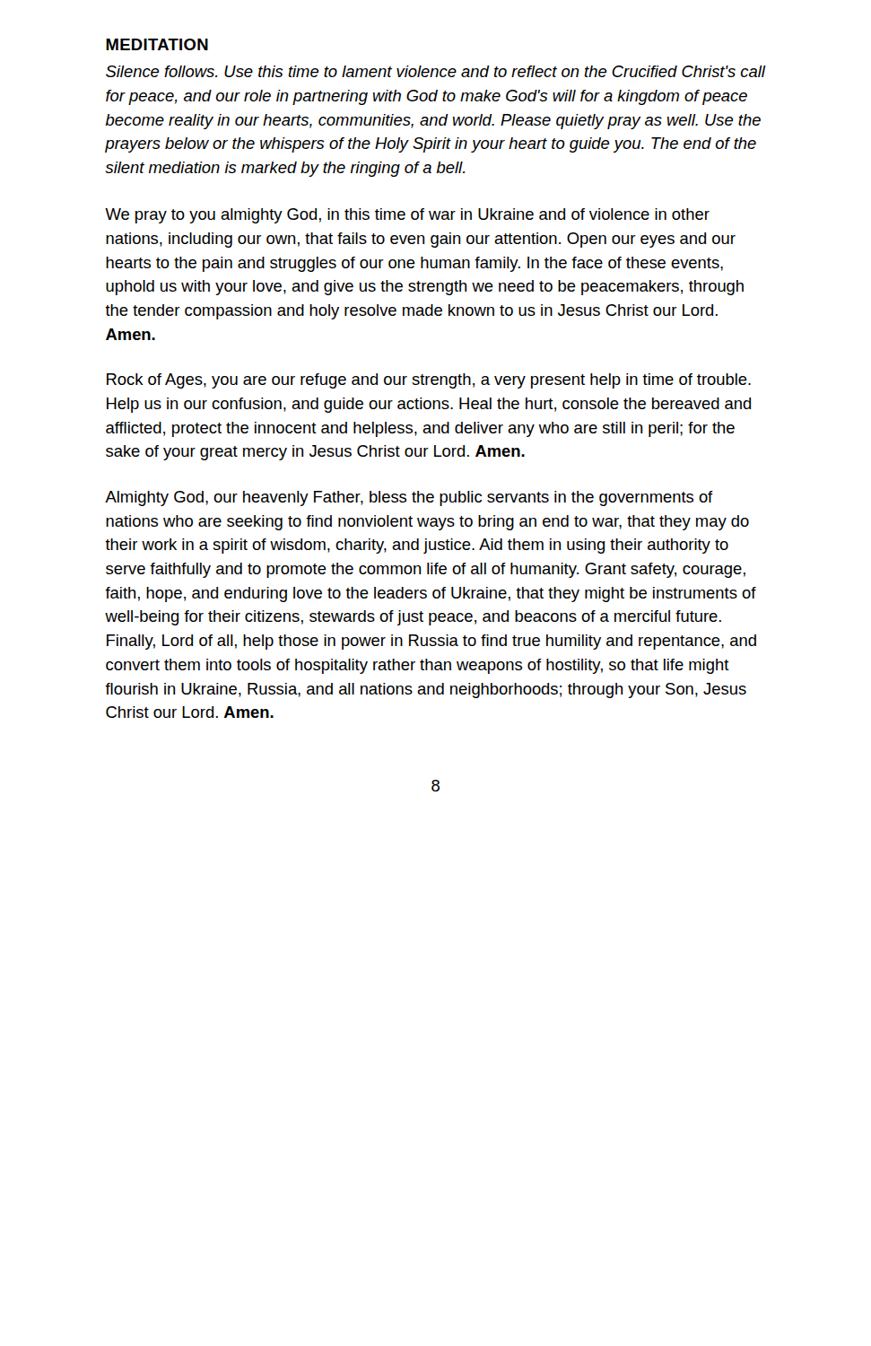MEDITATION
Silence follows. Use this time to lament violence and to reflect on the Crucified Christ's call for peace, and our role in partnering with God to make God's will for a kingdom of peace become reality in our hearts, communities, and world. Please quietly pray as well. Use the prayers below or the whispers of the Holy Spirit in your heart to guide you. The end of the silent mediation is marked by the ringing of a bell.
We pray to you almighty God, in this time of war in Ukraine and of violence in other nations, including our own, that fails to even gain our attention. Open our eyes and our hearts to the pain and struggles of our one human family. In the face of these events, uphold us with your love, and give us the strength we need to be peacemakers, through the tender compassion and holy resolve made known to us in Jesus Christ our Lord. Amen.
Rock of Ages, you are our refuge and our strength, a very present help in time of trouble. Help us in our confusion, and guide our actions. Heal the hurt, console the bereaved and afflicted, protect the innocent and helpless, and deliver any who are still in peril; for the sake of your great mercy in Jesus Christ our Lord. Amen.
Almighty God, our heavenly Father, bless the public servants in the governments of nations who are seeking to find nonviolent ways to bring an end to war, that they may do their work in a spirit of wisdom, charity, and justice. Aid them in using their authority to serve faithfully and to promote the common life of all of humanity. Grant safety, courage, faith, hope, and enduring love to the leaders of Ukraine, that they might be instruments of well-being for their citizens, stewards of just peace, and beacons of a merciful future. Finally, Lord of all, help those in power in Russia to find true humility and repentance, and convert them into tools of hospitality rather than weapons of hostility, so that life might flourish in Ukraine, Russia, and all nations and neighborhoods; through your Son, Jesus Christ our Lord. Amen.
8